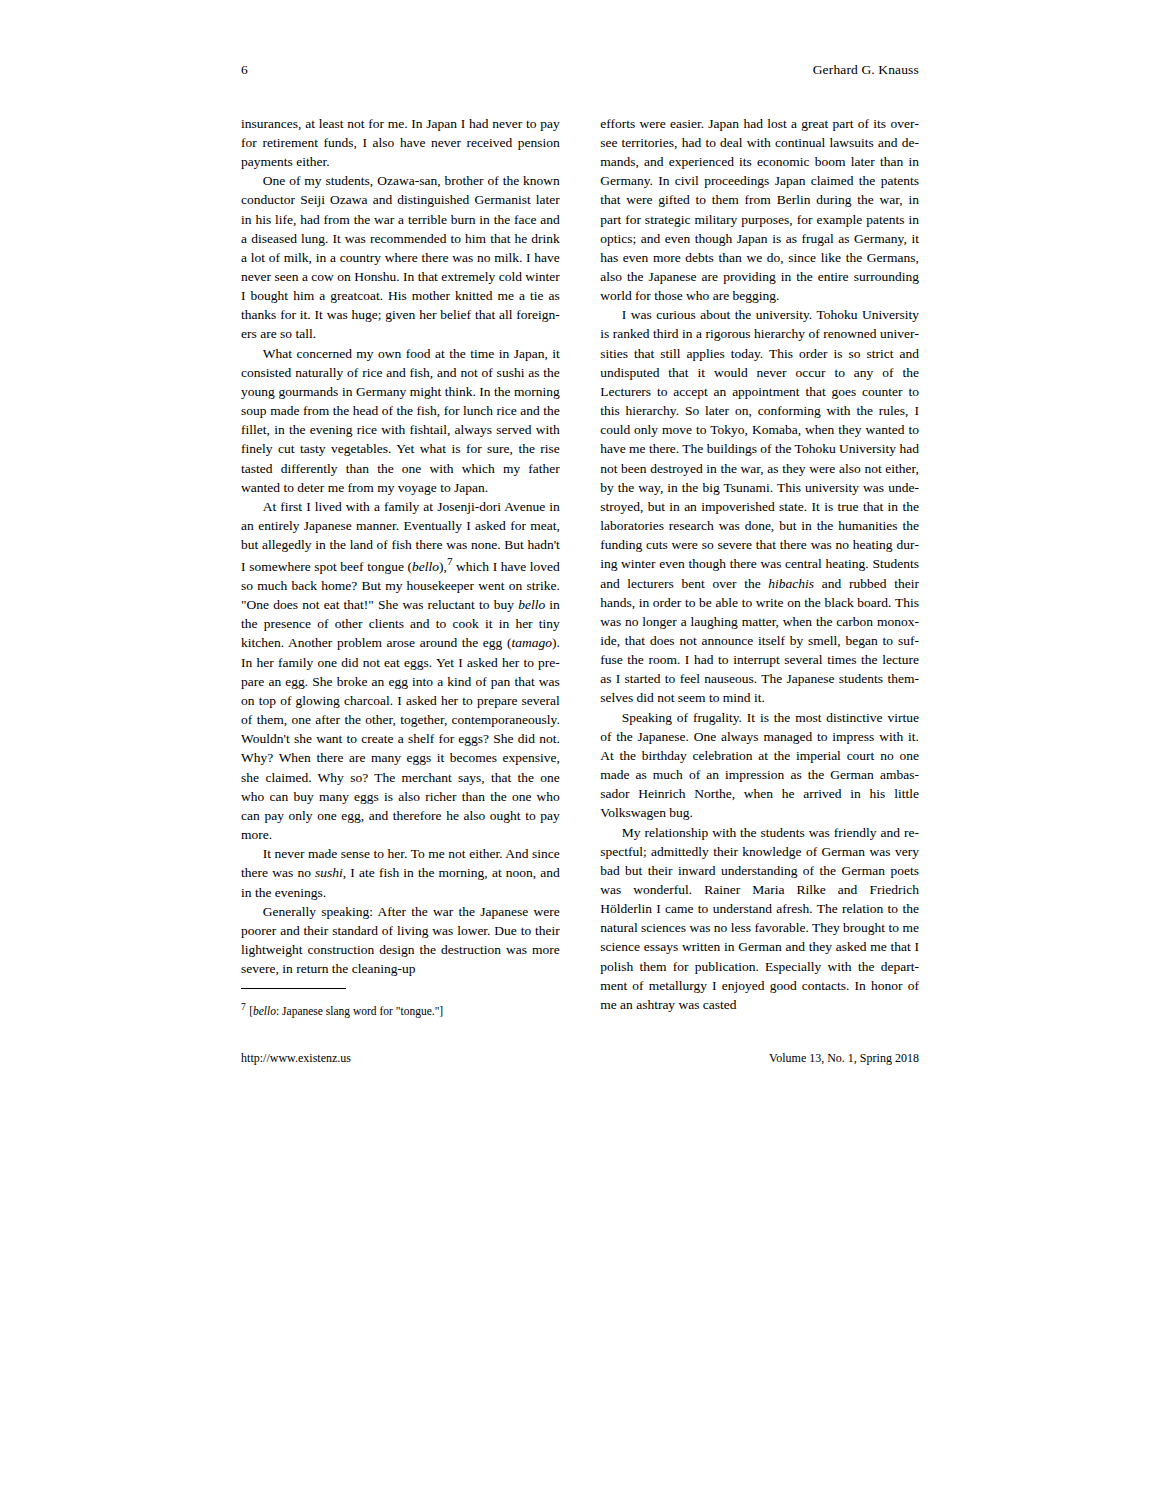6 Gerhard G. Knauss
insurances, at least not for me. In Japan I had never to pay for retirement funds, I also have never received pension payments either.
One of my students, Ozawa-san, brother of the known conductor Seiji Ozawa and distinguished Germanist later in his life, had from the war a terrible burn in the face and a diseased lung. It was recommended to him that he drink a lot of milk, in a country where there was no milk. I have never seen a cow on Honshu. In that extremely cold winter I bought him a greatcoat. His mother knitted me a tie as thanks for it. It was huge; given her belief that all foreigners are so tall.
What concerned my own food at the time in Japan, it consisted naturally of rice and fish, and not of sushi as the young gourmands in Germany might think. In the morning soup made from the head of the fish, for lunch rice and the fillet, in the evening rice with fishtail, always served with finely cut tasty vegetables. Yet what is for sure, the rise tasted differently than the one with which my father wanted to deter me from my voyage to Japan.
At first I lived with a family at Josenji-dori Avenue in an entirely Japanese manner. Eventually I asked for meat, but allegedly in the land of fish there was none. But hadn't I somewhere spot beef tongue (bello),7 which I have loved so much back home? But my housekeeper went on strike. "One does not eat that!" She was reluctant to buy bello in the presence of other clients and to cook it in her tiny kitchen. Another problem arose around the egg (tamago). In her family one did not eat eggs. Yet I asked her to prepare an egg. She broke an egg into a kind of pan that was on top of glowing charcoal. I asked her to prepare several of them, one after the other, together, contemporaneously. Wouldn't she want to create a shelf for eggs? She did not. Why? When there are many eggs it becomes expensive, she claimed. Why so? The merchant says, that the one who can buy many eggs is also richer than the one who can pay only one egg, and therefore he also ought to pay more.
It never made sense to her. To me not either. And since there was no sushi, I ate fish in the morning, at noon, and in the evenings.
Generally speaking: After the war the Japanese were poorer and their standard of living was lower. Due to their lightweight construction design the destruction was more severe, in return the cleaning-up
7[bello: Japanese slang word for "tongue."]
efforts were easier. Japan had lost a great part of its oversee territories, had to deal with continual lawsuits and demands, and experienced its economic boom later than in Germany. In civil proceedings Japan claimed the patents that were gifted to them from Berlin during the war, in part for strategic military purposes, for example patents in optics; and even though Japan is as frugal as Germany, it has even more debts than we do, since like the Germans, also the Japanese are providing in the entire surrounding world for those who are begging.
I was curious about the university. Tohoku University is ranked third in a rigorous hierarchy of renowned universities that still applies today. This order is so strict and undisputed that it would never occur to any of the Lecturers to accept an appointment that goes counter to this hierarchy. So later on, conforming with the rules, I could only move to Tokyo, Komaba, when they wanted to have me there. The buildings of the Tohoku University had not been destroyed in the war, as they were also not either, by the way, in the big Tsunami. This university was undestroyed, but in an impoverished state. It is true that in the laboratories research was done, but in the humanities the funding cuts were so severe that there was no heating during winter even though there was central heating. Students and lecturers bent over the hibachis and rubbed their hands, in order to be able to write on the black board. This was no longer a laughing matter, when the carbon monoxide, that does not announce itself by smell, began to suffuse the room. I had to interrupt several times the lecture as I started to feel nauseous. The Japanese students themselves did not seem to mind it.
Speaking of frugality. It is the most distinctive virtue of the Japanese. One always managed to impress with it. At the birthday celebration at the imperial court no one made as much of an impression as the German ambassador Heinrich Northe, when he arrived in his little Volkswagen bug.
My relationship with the students was friendly and respectful; admittedly their knowledge of German was very bad but their inward understanding of the German poets was wonderful. Rainer Maria Rilke and Friedrich Hölderlin I came to understand afresh. The relation to the natural sciences was no less favorable. They brought to me science essays written in German and they asked me that I polish them for publication. Especially with the department of metallurgy I enjoyed good contacts. In honor of me an ashtray was casted
http://www.existenz.us Volume 13, No. 1, Spring 2018